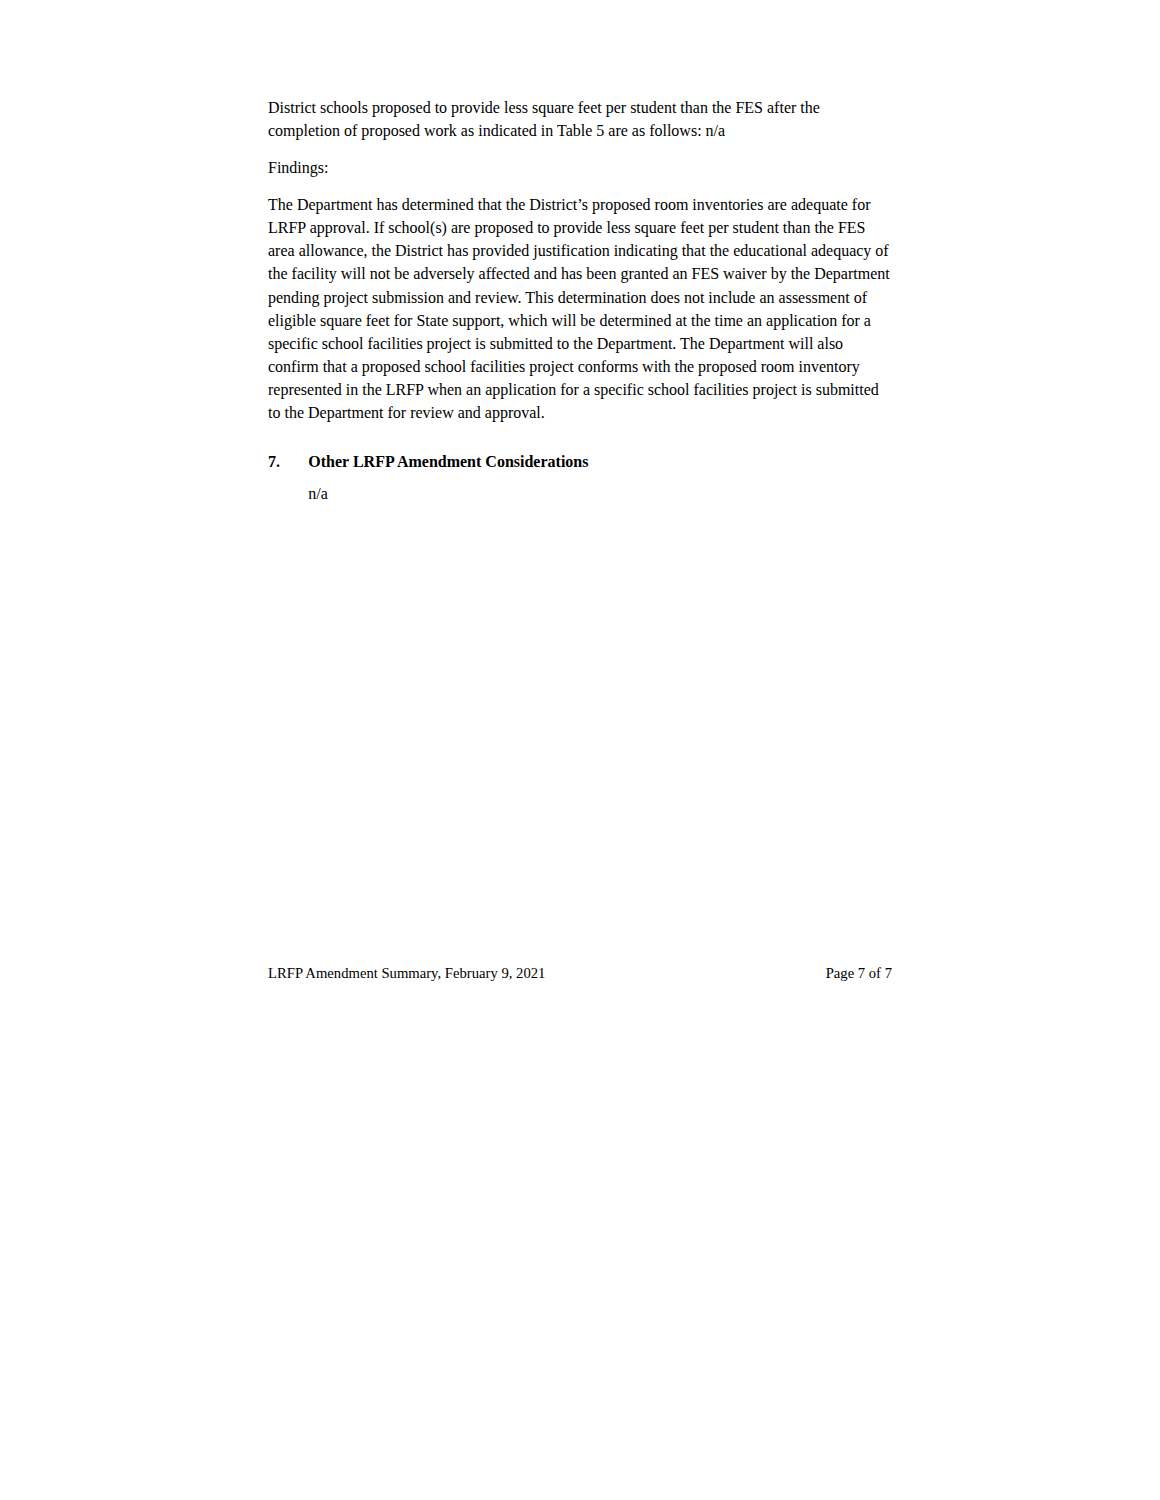District schools proposed to provide less square feet per student than the FES after the completion of proposed work as indicated in Table 5 are as follows: n/a
Findings:
The Department has determined that the District’s proposed room inventories are adequate for LRFP approval. If school(s) are proposed to provide less square feet per student than the FES area allowance, the District has provided justification indicating that the educational adequacy of the facility will not be adversely affected and has been granted an FES waiver by the Department pending project submission and review. This determination does not include an assessment of eligible square feet for State support, which will be determined at the time an application for a specific school facilities project is submitted to the Department. The Department will also confirm that a proposed school facilities project conforms with the proposed room inventory represented in the LRFP when an application for a specific school facilities project is submitted to the Department for review and approval.
7. Other LRFP Amendment Considerations
n/a
LRFP Amendment Summary, February 9, 2021
Page 7 of 7